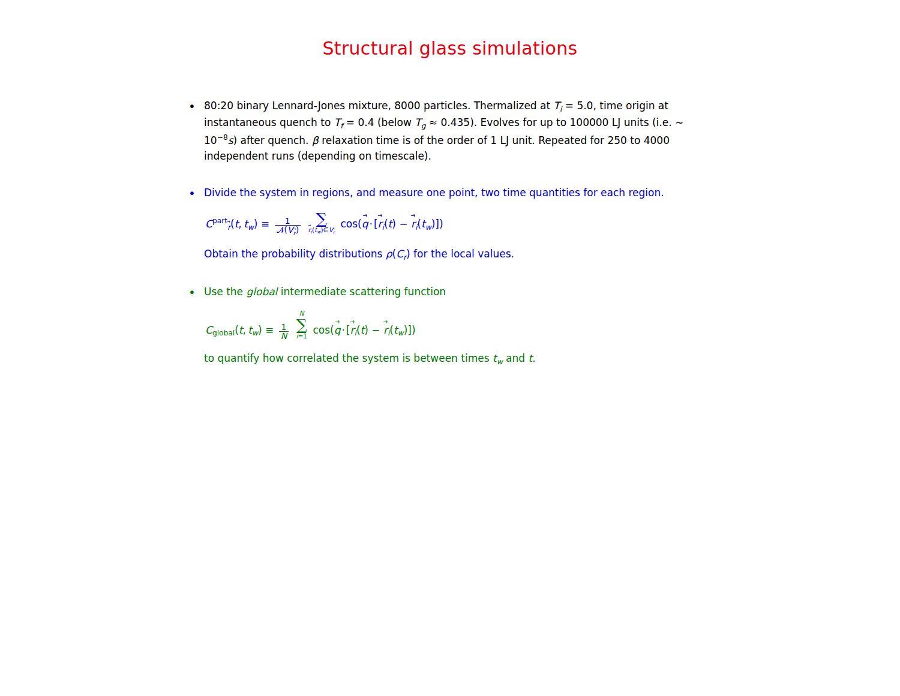Structural glass simulations
80:20 binary Lennard-Jones mixture, 8000 particles. Thermalized at Ti = 5.0, time origin at instantaneous quench to Tf = 0.4 (below Tg ≈ 0.435). Evolves for up to 100000 LJ units (i.e. ∼ 10−8 s) after quench. β relaxation time is of the order of 1 LJ unit. Repeated for 250 to 4000 independent runs (depending on timescale).
Divide the system in regions, and measure one point, two time quantities for each region.
Cpart r(t, tw) ≡ 1 𝒩(Vr) ∑ ri(tw)∈Vr cos(q·[ri(t) − ri(tw)])
Obtain the probability distributions ρ(Cr) for the local values.
Use the global intermediate scattering function
Cglobal(t, tw) ≡ 1 N N ∑ i=1 cos(q·[ri(t) − ri(tw)])
to quantify how correlated the system is between times tw and t.